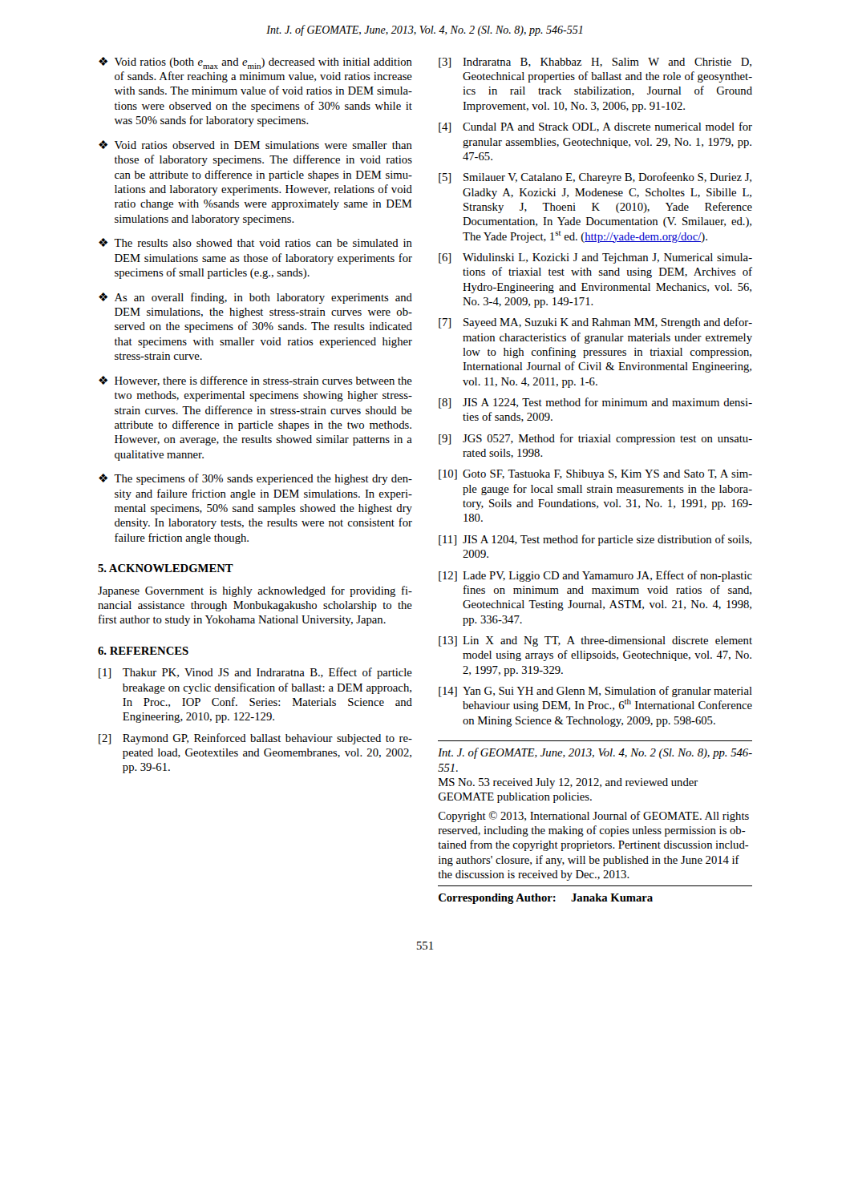Int. J. of GEOMATE, June, 2013, Vol. 4, No. 2 (Sl. No. 8), pp. 546-551
Void ratios (both emax and emin) decreased with initial addition of sands. After reaching a minimum value, void ratios increase with sands. The minimum value of void ratios in DEM simulations were observed on the specimens of 30% sands while it was 50% sands for laboratory specimens.
Void ratios observed in DEM simulations were smaller than those of laboratory specimens. The difference in void ratios can be attribute to difference in particle shapes in DEM simulations and laboratory experiments. However, relations of void ratio change with %sands were approximately same in DEM simulations and laboratory specimens.
The results also showed that void ratios can be simulated in DEM simulations same as those of laboratory experiments for specimens of small particles (e.g., sands).
As an overall finding, in both laboratory experiments and DEM simulations, the highest stress-strain curves were observed on the specimens of 30% sands. The results indicated that specimens with smaller void ratios experienced higher stress-strain curve.
However, there is difference in stress-strain curves between the two methods, experimental specimens showing higher stress-strain curves. The difference in stress-strain curves should be attribute to difference in particle shapes in the two methods. However, on average, the results showed similar patterns in a qualitative manner.
The specimens of 30% sands experienced the highest dry density and failure friction angle in DEM simulations. In experimental specimens, 50% sand samples showed the highest dry density. In laboratory tests, the results were not consistent for failure friction angle though.
5. ACKNOWLEDGMENT
Japanese Government is highly acknowledged for providing financial assistance through Monbukagakusho scholarship to the first author to study in Yokohama National University, Japan.
6. REFERENCES
Thakur PK, Vinod JS and Indraratna B., Effect of particle breakage on cyclic densification of ballast: a DEM approach, In Proc., IOP Conf. Series: Materials Science and Engineering, 2010, pp. 122-129.
Raymond GP, Reinforced ballast behaviour subjected to repeated load, Geotextiles and Geomembranes, vol. 20, 2002, pp. 39-61.
Indraratna B, Khabbaz H, Salim W and Christie D, Geotechnical properties of ballast and the role of geosynthetics in rail track stabilization, Journal of Ground Improvement, vol. 10, No. 3, 2006, pp. 91-102.
Cundal PA and Strack ODL, A discrete numerical model for granular assemblies, Geotechnique, vol. 29, No. 1, 1979, pp. 47-65.
Smilauer V, Catalano E, Chareyre B, Dorofeenko S, Duriez J, Gladky A, Kozicki J, Modenese C, Scholtes L, Sibille L, Stransky J, Thoeni K (2010), Yade Reference Documentation, In Yade Documentation (V. Smilauer, ed.), The Yade Project, 1st ed. (http://yade-dem.org/doc/).
Widulinski L, Kozicki J and Tejchman J, Numerical simulations of triaxial test with sand using DEM, Archives of Hydro-Engineering and Environmental Mechanics, vol. 56, No. 3-4, 2009, pp. 149-171.
Sayeed MA, Suzuki K and Rahman MM, Strength and deformation characteristics of granular materials under extremely low to high confining pressures in triaxial compression, International Journal of Civil & Environmental Engineering, vol. 11, No. 4, 2011, pp. 1-6.
JIS A 1224, Test method for minimum and maximum densities of sands, 2009.
JGS 0527, Method for triaxial compression test on unsaturated soils, 1998.
Goto SF, Tastuoka F, Shibuya S, Kim YS and Sato T, A simple gauge for local small strain measurements in the laboratory, Soils and Foundations, vol. 31, No. 1, 1991, pp. 169-180.
JIS A 1204, Test method for particle size distribution of soils, 2009.
Lade PV, Liggio CD and Yamamuro JA, Effect of non-plastic fines on minimum and maximum void ratios of sand, Geotechnical Testing Journal, ASTM, vol. 21, No. 4, 1998, pp. 336-347.
Lin X and Ng TT, A three-dimensional discrete element model using arrays of ellipsoids, Geotechnique, vol. 47, No. 2, 1997, pp. 319-329.
Yan G, Sui YH and Glenn M, Simulation of granular material behaviour using DEM, In Proc., 6th International Conference on Mining Science & Technology, 2009, pp. 598-605.
Int. J. of GEOMATE, June, 2013, Vol. 4, No. 2 (Sl. No. 8), pp. 546-551.
MS No. 53 received July 12, 2012, and reviewed under GEOMATE publication policies.
Copyright © 2013, International Journal of GEOMATE. All rights reserved, including the making of copies unless permission is obtained from the copyright proprietors. Pertinent discussion including authors' closure, if any, will be published in the June 2014 if the discussion is received by Dec., 2013.
Corresponding Author: Janaka Kumara
551